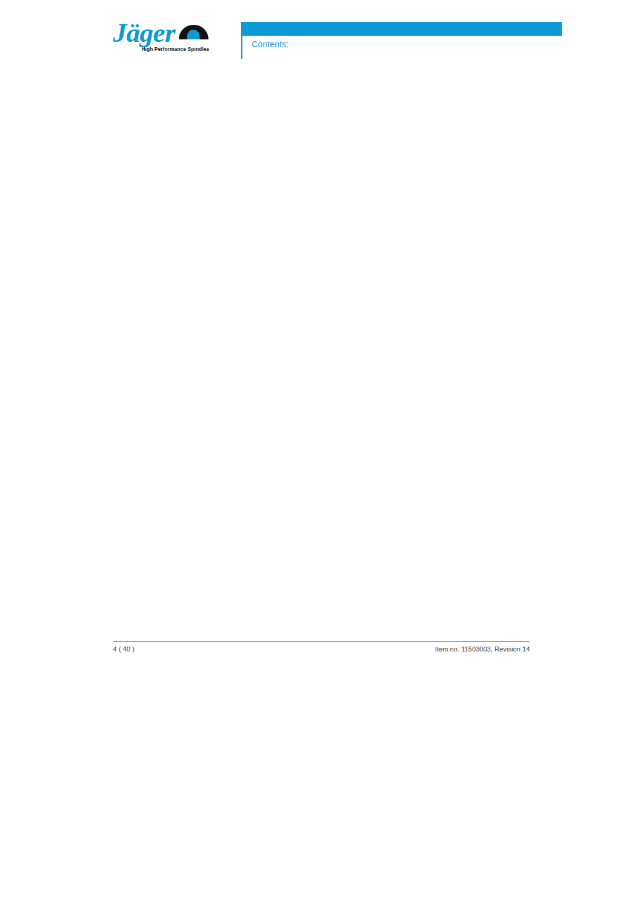Jäger High Performance Spindles
Contents:
4 ( 40 )
Item no. 11503003, Revision 14